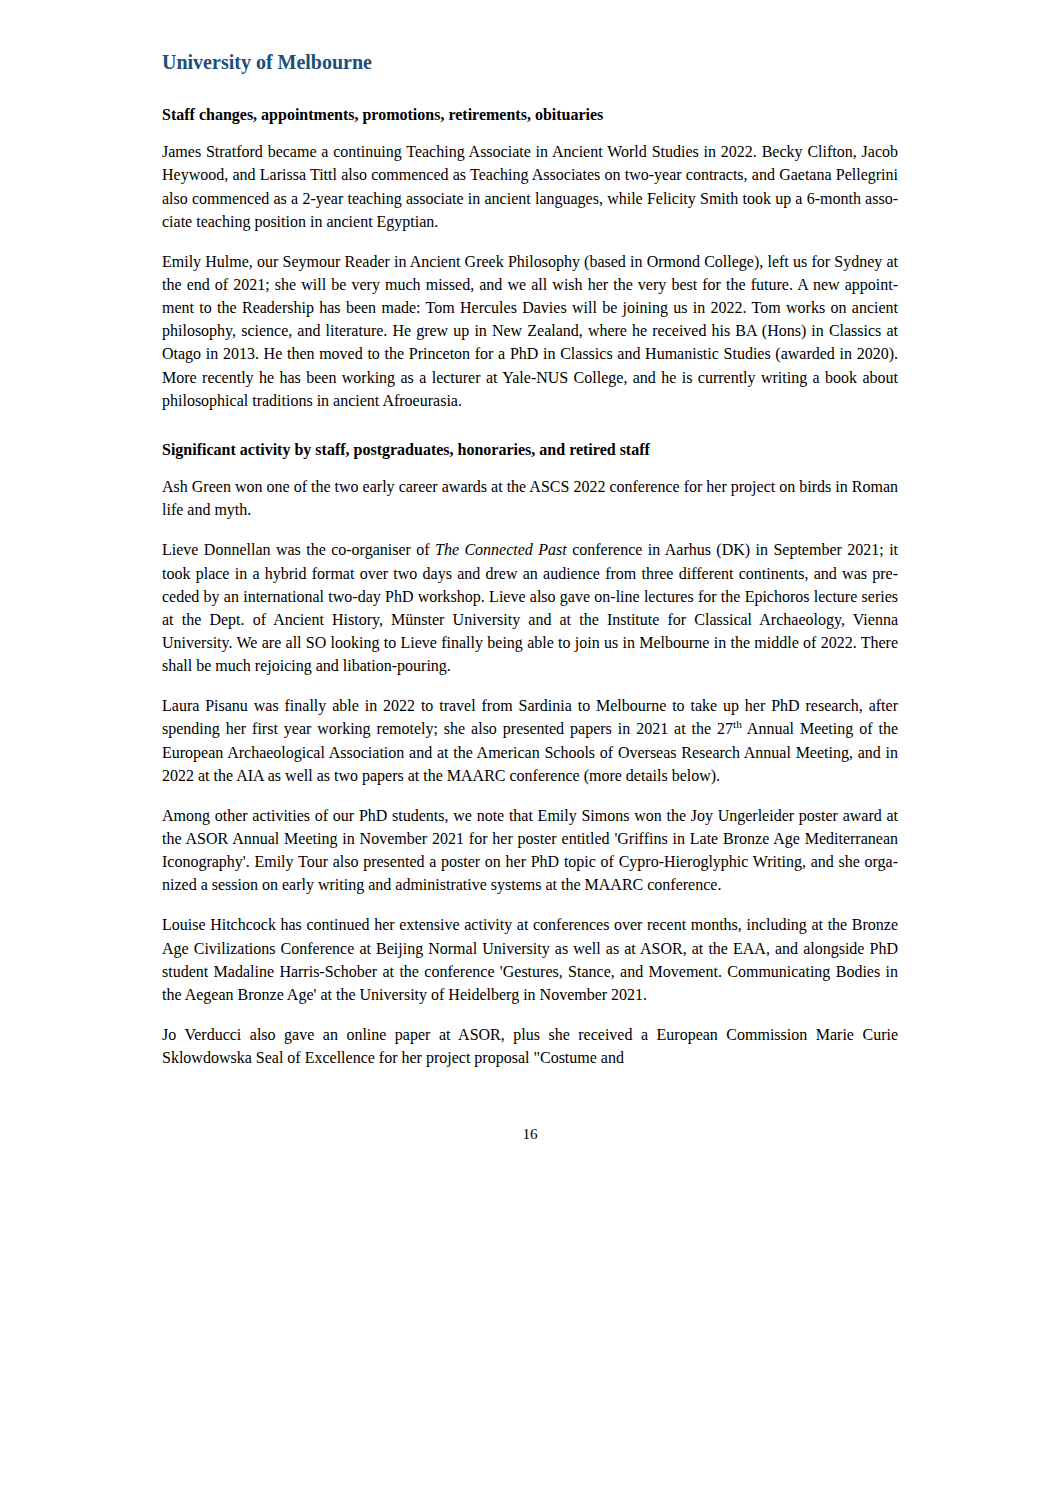University of Melbourne
Staff changes, appointments, promotions, retirements, obituaries
James Stratford became a continuing Teaching Associate in Ancient World Studies in 2022. Becky Clifton, Jacob Heywood, and Larissa Tittl also commenced as Teaching Associates on two-year contracts, and Gaetana Pellegrini also commenced as a 2-year teaching associate in ancient languages, while Felicity Smith took up a 6-month associate teaching position in ancient Egyptian.
Emily Hulme, our Seymour Reader in Ancient Greek Philosophy (based in Ormond College), left us for Sydney at the end of 2021; she will be very much missed, and we all wish her the very best for the future. A new appointment to the Readership has been made: Tom Hercules Davies will be joining us in 2022. Tom works on ancient philosophy, science, and literature. He grew up in New Zealand, where he received his BA (Hons) in Classics at Otago in 2013. He then moved to the Princeton for a PhD in Classics and Humanistic Studies (awarded in 2020). More recently he has been working as a lecturer at Yale-NUS College, and he is currently writing a book about philosophical traditions in ancient Afroeurasia.
Significant activity by staff, postgraduates, honoraries, and retired staff
Ash Green won one of the two early career awards at the ASCS 2022 conference for her project on birds in Roman life and myth.
Lieve Donnellan was the co-organiser of The Connected Past conference in Aarhus (DK) in September 2021; it took place in a hybrid format over two days and drew an audience from three different continents, and was preceded by an international two-day PhD workshop. Lieve also gave on-line lectures for the Epichoros lecture series at the Dept. of Ancient History, Münster University and at the Institute for Classical Archaeology, Vienna University. We are all SO looking to Lieve finally being able to join us in Melbourne in the middle of 2022. There shall be much rejoicing and libation-pouring.
Laura Pisanu was finally able in 2022 to travel from Sardinia to Melbourne to take up her PhD research, after spending her first year working remotely; she also presented papers in 2021 at the 27th Annual Meeting of the European Archaeological Association and at the American Schools of Overseas Research Annual Meeting, and in 2022 at the AIA as well as two papers at the MAARC conference (more details below).
Among other activities of our PhD students, we note that Emily Simons won the Joy Ungerleider poster award at the ASOR Annual Meeting in November 2021 for her poster entitled 'Griffins in Late Bronze Age Mediterranean Iconography'. Emily Tour also presented a poster on her PhD topic of Cypro-Hieroglyphic Writing, and she organized a session on early writing and administrative systems at the MAARC conference.
Louise Hitchcock has continued her extensive activity at conferences over recent months, including at the Bronze Age Civilizations Conference at Beijing Normal University as well as at ASOR, at the EAA, and alongside PhD student Madaline Harris-Schober at the conference 'Gestures, Stance, and Movement. Communicating Bodies in the Aegean Bronze Age' at the University of Heidelberg in November 2021.
Jo Verducci also gave an online paper at ASOR, plus she received a European Commission Marie Curie Sklowdowska Seal of Excellence for her project proposal "Costume and
16